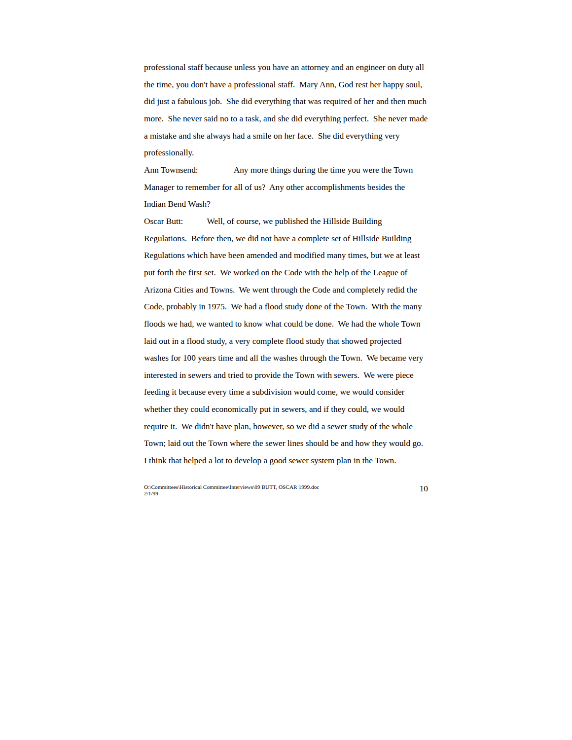professional staff because unless you have an attorney and an engineer on duty all the time, you don't have a professional staff. Mary Ann, God rest her happy soul, did just a fabulous job. She did everything that was required of her and then much more. She never said no to a task, and she did everything perfect. She never made a mistake and she always had a smile on her face. She did everything very professionally.
Ann Townsend: Any more things during the time you were the Town Manager to remember for all of us? Any other accomplishments besides the Indian Bend Wash?
Oscar Butt: Well, of course, we published the Hillside Building Regulations. Before then, we did not have a complete set of Hillside Building Regulations which have been amended and modified many times, but we at least put forth the first set. We worked on the Code with the help of the League of Arizona Cities and Towns. We went through the Code and completely redid the Code, probably in 1975. We had a flood study done of the Town. With the many floods we had, we wanted to know what could be done. We had the whole Town laid out in a flood study, a very complete flood study that showed projected washes for 100 years time and all the washes through the Town. We became very interested in sewers and tried to provide the Town with sewers. We were piece feeding it because every time a subdivision would come, we would consider whether they could economically put in sewers, and if they could, we would require it. We didn't have plan, however, so we did a sewer study of the whole Town; laid out the Town where the sewer lines should be and how they would go. I think that helped a lot to develop a good sewer system plan in the Town.
O:\Committees\Historical Committee\Interviews\09 BUTT, OSCAR 1999.doc
2/1/99
10